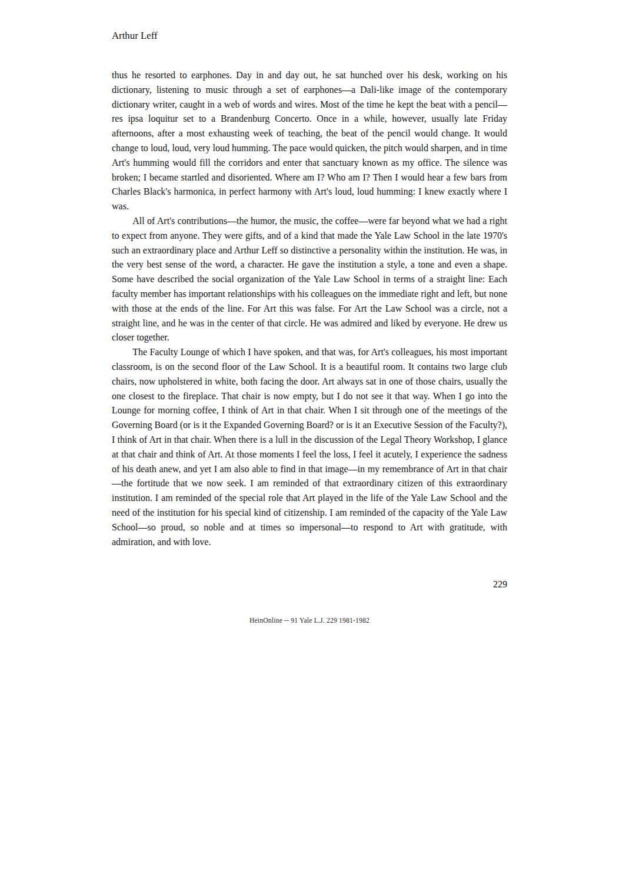Arthur Leff
thus he resorted to earphones. Day in and day out, he sat hunched over his desk, working on his dictionary, listening to music through a set of earphones—a Dali-like image of the contemporary dictionary writer, caught in a web of words and wires. Most of the time he kept the beat with a pencil—res ipsa loquitur set to a Brandenburg Concerto. Once in a while, however, usually late Friday afternoons, after a most exhausting week of teaching, the beat of the pencil would change. It would change to loud, loud, very loud humming. The pace would quicken, the pitch would sharpen, and in time Art's humming would fill the corridors and enter that sanctuary known as my office. The silence was broken; I became startled and disoriented. Where am I? Who am I? Then I would hear a few bars from Charles Black's harmonica, in perfect harmony with Art's loud, loud humming: I knew exactly where I was.
All of Art's contributions—the humor, the music, the coffee—were far beyond what we had a right to expect from anyone. They were gifts, and of a kind that made the Yale Law School in the late 1970's such an extraordinary place and Arthur Leff so distinctive a personality within the institution. He was, in the very best sense of the word, a character. He gave the institution a style, a tone and even a shape. Some have described the social organization of the Yale Law School in terms of a straight line: Each faculty member has important relationships with his colleagues on the immediate right and left, but none with those at the ends of the line. For Art this was false. For Art the Law School was a circle, not a straight line, and he was in the center of that circle. He was admired and liked by everyone. He drew us closer together.
The Faculty Lounge of which I have spoken, and that was, for Art's colleagues, his most important classroom, is on the second floor of the Law School. It is a beautiful room. It contains two large club chairs, now upholstered in white, both facing the door. Art always sat in one of those chairs, usually the one closest to the fireplace. That chair is now empty, but I do not see it that way. When I go into the Lounge for morning coffee, I think of Art in that chair. When I sit through one of the meetings of the Governing Board (or is it the Expanded Governing Board? or is it an Executive Session of the Faculty?), I think of Art in that chair. When there is a lull in the discussion of the Legal Theory Workshop, I glance at that chair and think of Art. At those moments I feel the loss, I feel it acutely, I experience the sadness of his death anew, and yet I am also able to find in that image—in my remembrance of Art in that chair—the fortitude that we now seek. I am reminded of that extraordinary citizen of this extraordinary institution. I am reminded of the special role that Art played in the life of the Yale Law School and the need of the institution for his special kind of citizenship. I am reminded of the capacity of the Yale Law School—so proud, so noble and at times so impersonal—to respond to Art with gratitude, with admiration, and with love.
229
HeinOnline -- 91 Yale L.J. 229 1981-1982